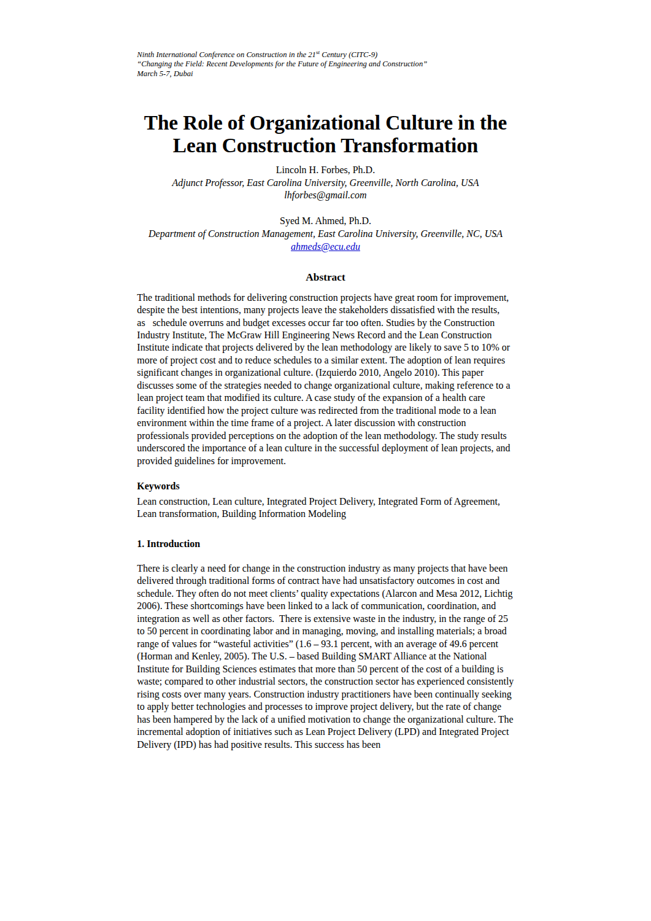Ninth International Conference on Construction in the 21st Century (CITC-9)
“Changing the Field: Recent Developments for the Future of Engineering and Construction”
March 5-7, Dubai
The Role of Organizational Culture in the
Lean Construction Transformation
Lincoln H. Forbes, Ph.D.
Adjunct Professor, East Carolina University, Greenville, North Carolina, USA
lhforbes@gmail.com
Syed M. Ahmed, Ph.D.
Department of Construction Management, East Carolina University, Greenville, NC, USA
ahmeds@ecu.edu
Abstract
The traditional methods for delivering construction projects have great room for improvement, despite the best intentions, many projects leave the stakeholders dissatisfied with the results, as schedule overruns and budget excesses occur far too often. Studies by the Construction
Industry Institute, The McGraw Hill Engineering News Record and the Lean Construction Institute indicate that projects delivered by the lean methodology are likely to save 5 to 10% or more of project cost and to reduce schedules to a similar extent. The adoption of lean requires significant changes in organizational culture. (Izquierdo 2010, Angelo 2010). This paper discusses some of the strategies needed to change organizational culture, making reference to a lean project team that modified its culture. A case study of the expansion of a health care facility identified how the project culture was redirected from the traditional mode to a lean environment within the time frame of a project. A later discussion with construction professionals provided perceptions on the adoption of the lean methodology. The study results underscored the importance of a lean culture in the successful deployment of lean projects, and provided guidelines for improvement.
Keywords
Lean construction, Lean culture, Integrated Project Delivery, Integrated Form of Agreement, Lean transformation, Building Information Modeling
1. Introduction
There is clearly a need for change in the construction industry as many projects that have been delivered through traditional forms of contract have had unsatisfactory outcomes in cost and schedule. They often do not meet clients’ quality expectations (Alarcon and Mesa 2012, Lichtig 2006). These shortcomings have been linked to a lack of communication, coordination, and integration as well as other factors. There is extensive waste in the industry, in the range of 25 to 50 percent in coordinating labor and in managing, moving, and installing materials; a broad range of values for “wasteful activities” (1.6 – 93.1 percent, with an average of 49.6 percent (Horman and Kenley, 2005). The U.S. – based Building SMART Alliance at the National Institute for Building Sciences estimates that more than 50 percent of the cost of a building is waste; compared to other industrial sectors, the construction sector has experienced consistently rising costs over many years. Construction industry practitioners have been continually seeking to apply better technologies and processes to improve project delivery, but the rate of change has been hampered by the lack of a unified motivation to change the organizational culture. The incremental adoption of initiatives such as Lean Project Delivery (LPD) and Integrated Project Delivery (IPD) has had positive results. This success has been